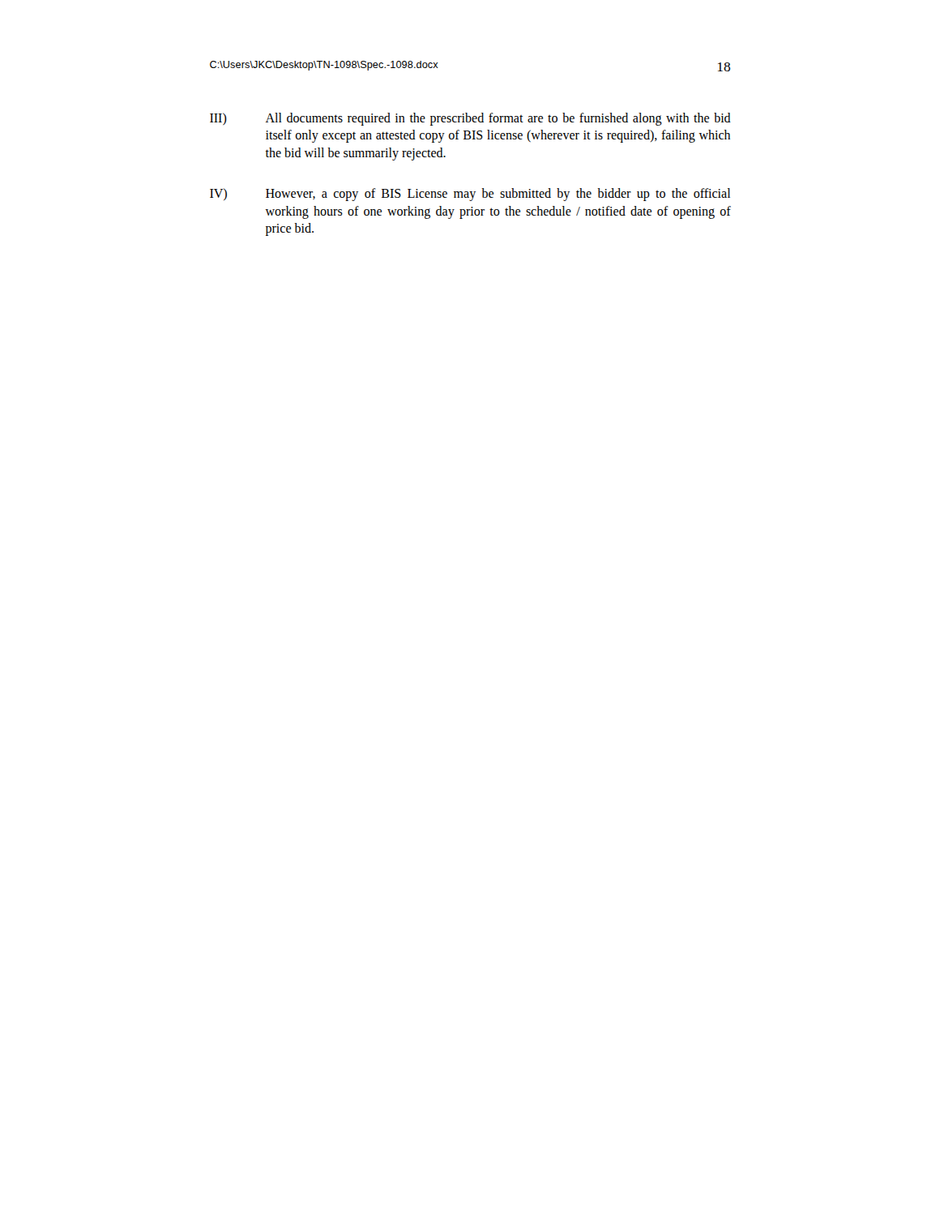C:\Users\JKC\Desktop\TN-1098\Spec.-1098.docx
18
III) All documents required in the prescribed format are to be furnished along with the bid itself only except an attested copy of BIS license (wherever it is required), failing which the bid will be summarily rejected.
IV) However, a copy of BIS License may be submitted by the bidder up to the official working hours of one working day prior to the schedule / notified date of opening of price bid.